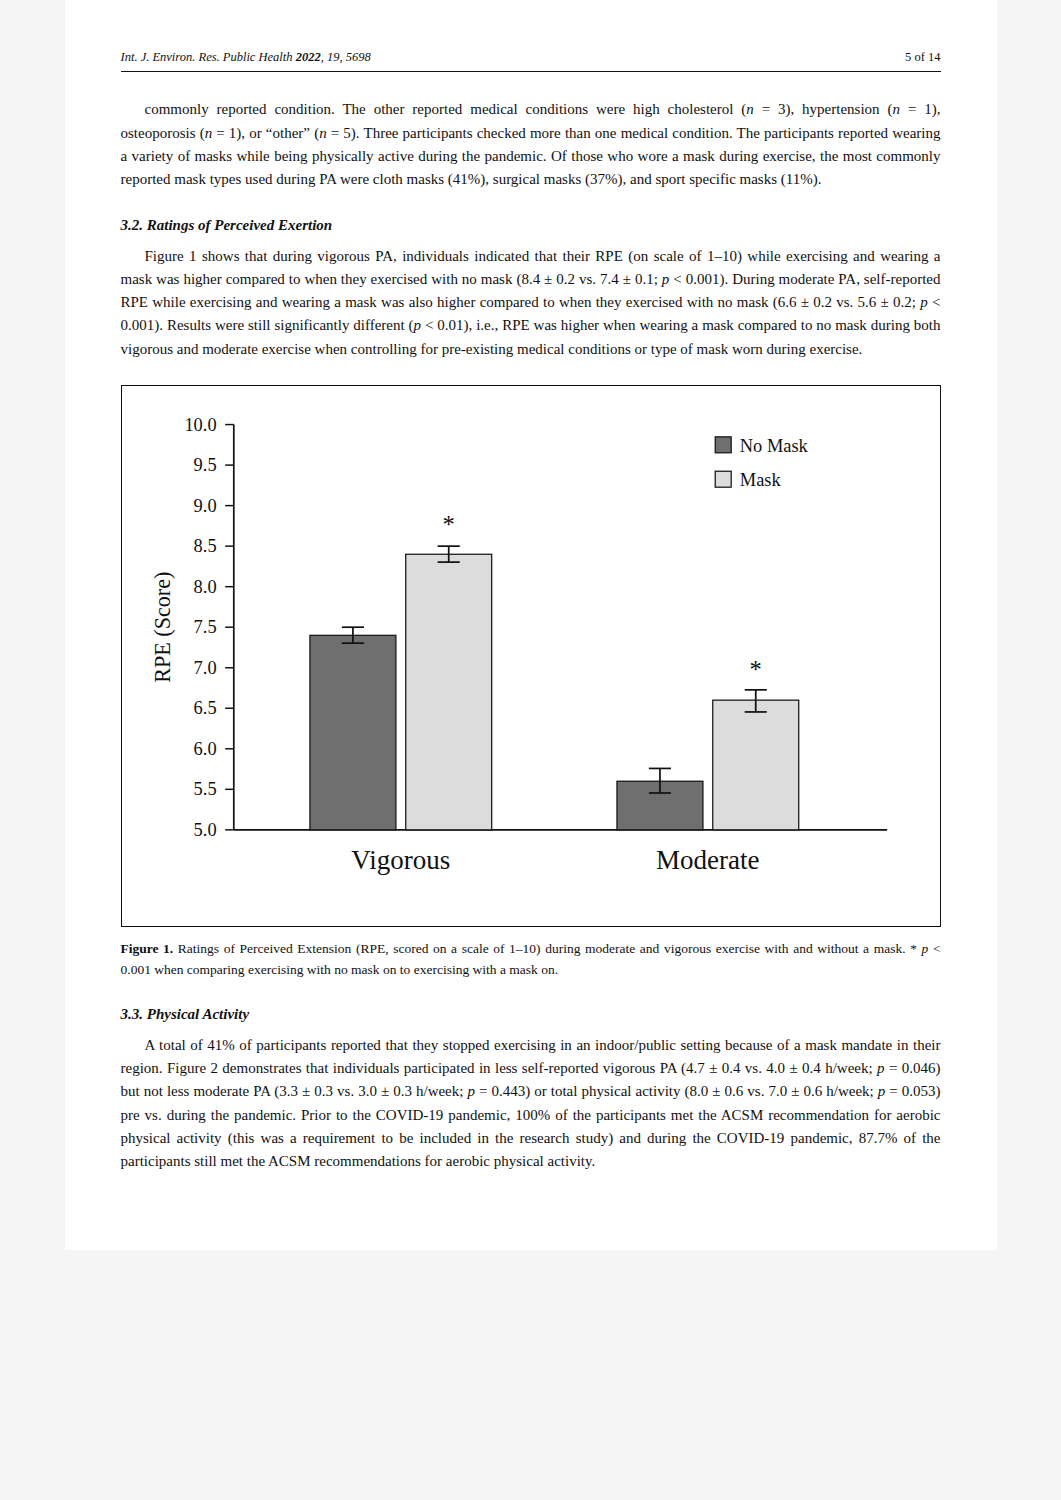Int. J. Environ. Res. Public Health 2022, 19, 5698 5 of 14
commonly reported condition. The other reported medical conditions were high cholesterol (n = 3), hypertension (n = 1), osteoporosis (n = 1), or “other” (n = 5). Three participants checked more than one medical condition. The participants reported wearing a variety of masks while being physically active during the pandemic. Of those who wore a mask during exercise, the most commonly reported mask types used during PA were cloth masks (41%), surgical masks (37%), and sport specific masks (11%).
3.2. Ratings of Perceived Exertion
Figure 1 shows that during vigorous PA, individuals indicated that their RPE (on scale of 1–10) while exercising and wearing a mask was higher compared to when they exercised with no mask (8.4 ± 0.2 vs. 7.4 ± 0.1; p < 0.001). During moderate PA, self-reported RPE while exercising and wearing a mask was also higher compared to when they exercised with no mask (6.6 ± 0.2 vs. 5.6 ± 0.2; p < 0.001). Results were still significantly different (p < 0.01), i.e., RPE was higher when wearing a mask compared to no mask during both vigorous and moderate exercise when controlling for pre-existing medical conditions or type of mask worn during exercise.
5.0 5.5 6.0 6.5 7.0 7.5 8.0 8.5 9.0 9.5 10.0 RPE (Score) No Mask Mask * * Vigorous Moderate
Figure 1. Ratings of Perceived Extension (RPE, scored on a scale of 1–10) during moderate and vigorous exercise with and without a mask. * p < 0.001 when comparing exercising with no mask on to exercising with a mask on.
3.3. Physical Activity
A total of 41% of participants reported that they stopped exercising in an indoor/public setting because of a mask mandate in their region. Figure 2 demonstrates that individuals participated in less self-reported vigorous PA (4.7 ± 0.4 vs. 4.0 ± 0.4 h/week; p = 0.046) but not less moderate PA (3.3 ± 0.3 vs. 3.0 ± 0.3 h/week; p = 0.443) or total physical activity (8.0 ± 0.6 vs. 7.0 ± 0.6 h/week; p = 0.053) pre vs. during the pandemic. Prior to the COVID-19 pandemic, 100% of the participants met the ACSM recommendation for aerobic physical activity (this was a requirement to be included in the research study) and during the COVID-19 pandemic, 87.7% of the participants still met the ACSM recommendations for aerobic physical activity.